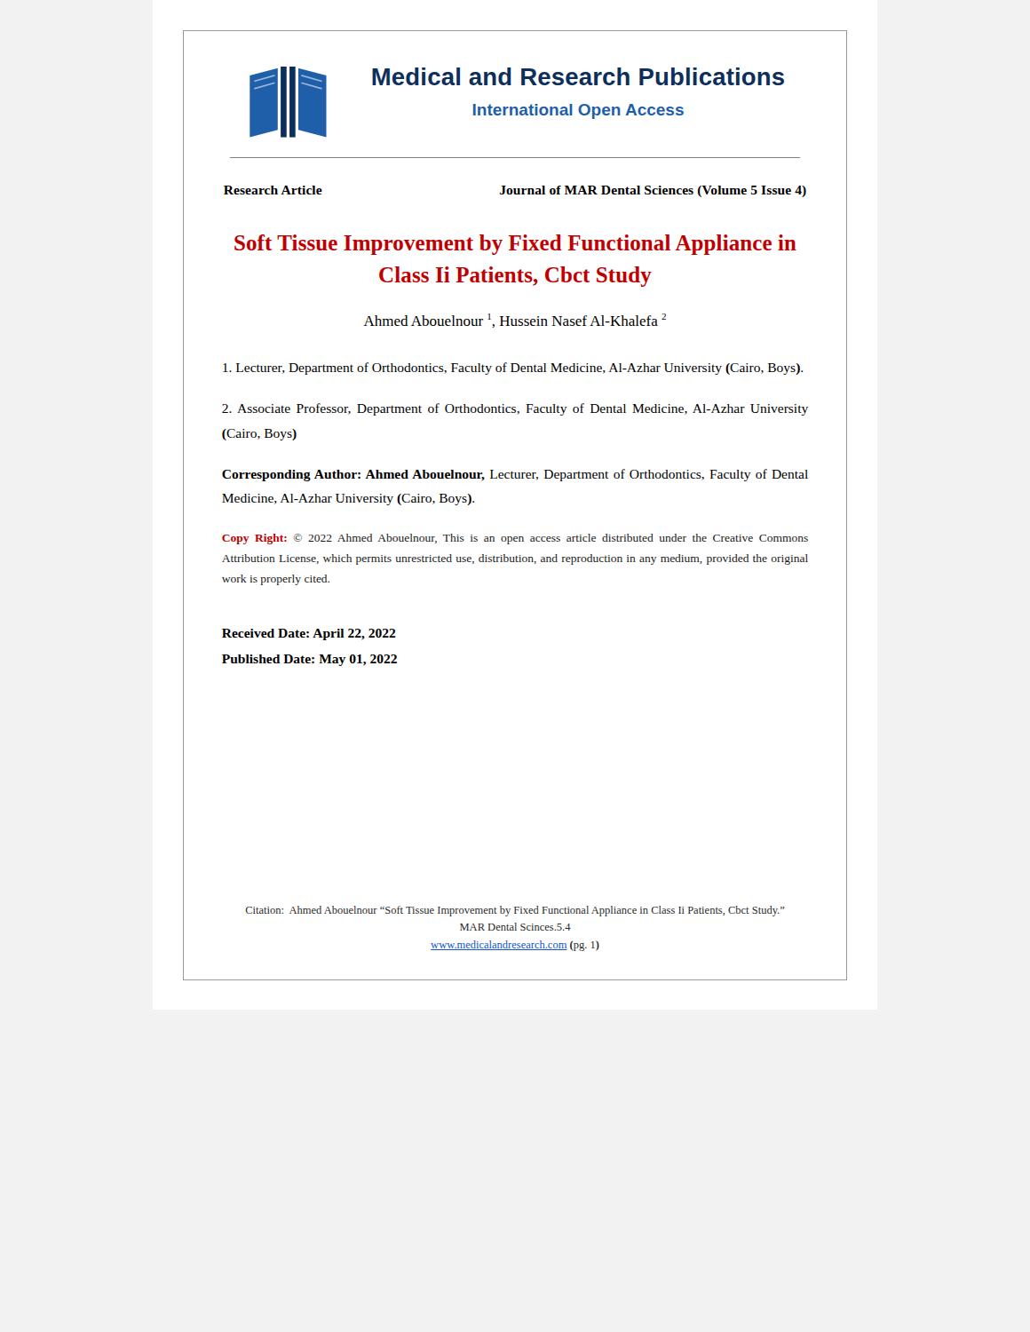Medical and Research Publications
International Open Access
Research Article Journal of MAR Dental Sciences (Volume 5 Issue 4)
Soft Tissue Improvement by Fixed Functional Appliance in Class Ii Patients, Cbct Study
Ahmed Abouelnour 1, Hussein Nasef Al-Khalefa 2
1. Lecturer, Department of Orthodontics, Faculty of Dental Medicine, Al-Azhar University (Cairo, Boys).
2. Associate Professor, Department of Orthodontics, Faculty of Dental Medicine, Al-Azhar University (Cairo, Boys)
Corresponding Author: Ahmed Abouelnour, Lecturer, Department of Orthodontics, Faculty of Dental Medicine, Al-Azhar University (Cairo, Boys).
Copy Right: © 2022 Ahmed Abouelnour, This is an open access article distributed under the Creative Commons Attribution License, which permits unrestricted use, distribution, and reproduction in any medium, provided the original work is properly cited.
Received Date: April 22, 2022
Published Date: May 01, 2022
Citation: Ahmed Abouelnour “Soft Tissue Improvement by Fixed Functional Appliance in Class Ii Patients, Cbct Study.”
MAR Dental Scinces.5.4
www.medicalandresearch.com (pg. 1)